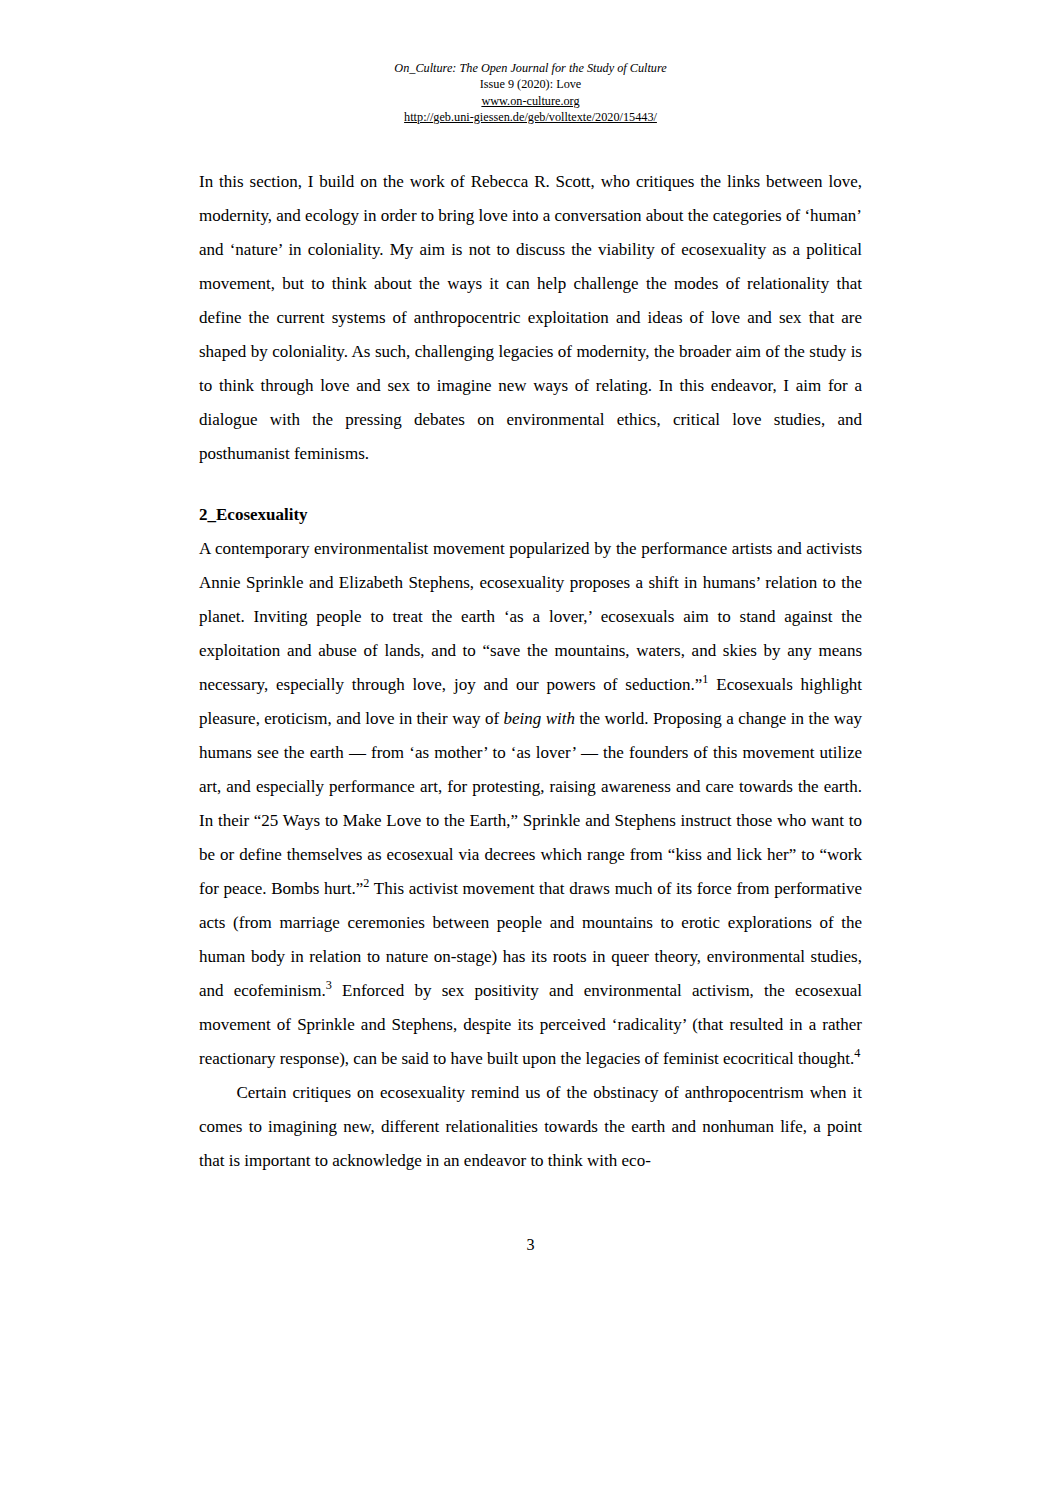On_Culture: The Open Journal for the Study of Culture
Issue 9 (2020): Love
www.on-culture.org
http://geb.uni-giessen.de/geb/volltexte/2020/15443/
In this section, I build on the work of Rebecca R. Scott, who critiques the links between love, modernity, and ecology in order to bring love into a conversation about the categories of ‘human’ and ‘nature’ in coloniality. My aim is not to discuss the viability of ecosexuality as a political movement, but to think about the ways it can help challenge the modes of relationality that define the current systems of anthropocentric exploitation and ideas of love and sex that are shaped by coloniality. As such, challenging legacies of modernity, the broader aim of the study is to think through love and sex to imagine new ways of relating. In this endeavor, I aim for a dialogue with the pressing debates on environmental ethics, critical love studies, and posthumanist feminisms.
2_Ecosexuality
A contemporary environmentalist movement popularized by the performance artists and activists Annie Sprinkle and Elizabeth Stephens, ecosexuality proposes a shift in humans’ relation to the planet. Inviting people to treat the earth ‘as a lover,’ ecosexuals aim to stand against the exploitation and abuse of lands, and to “save the mountains, waters, and skies by any means necessary, especially through love, joy and our powers of seduction.”1 Ecosexuals highlight pleasure, eroticism, and love in their way of being with the world. Proposing a change in the way humans see the earth — from ‘as mother’ to ‘as lover’ — the founders of this movement utilize art, and especially performance art, for protesting, raising awareness and care towards the earth. In their “25 Ways to Make Love to the Earth,” Sprinkle and Stephens instruct those who want to be or define themselves as ecosexual via decrees which range from “kiss and lick her” to “work for peace. Bombs hurt.”2 This activist movement that draws much of its force from performative acts (from marriage ceremonies between people and mountains to erotic explorations of the human body in relation to nature on-stage) has its roots in queer theory, environmental studies, and ecofeminism.3 Enforced by sex positivity and environmental activism, the ecosexual movement of Sprinkle and Stephens, despite its perceived ‘radicality’ (that resulted in a rather reactionary response), can be said to have built upon the legacies of feminist ecocritical thought.4
Certain critiques on ecosexuality remind us of the obstinacy of anthropocentrism when it comes to imagining new, different relationalities towards the earth and nonhuman life, a point that is important to acknowledge in an endeavor to think with eco-
3